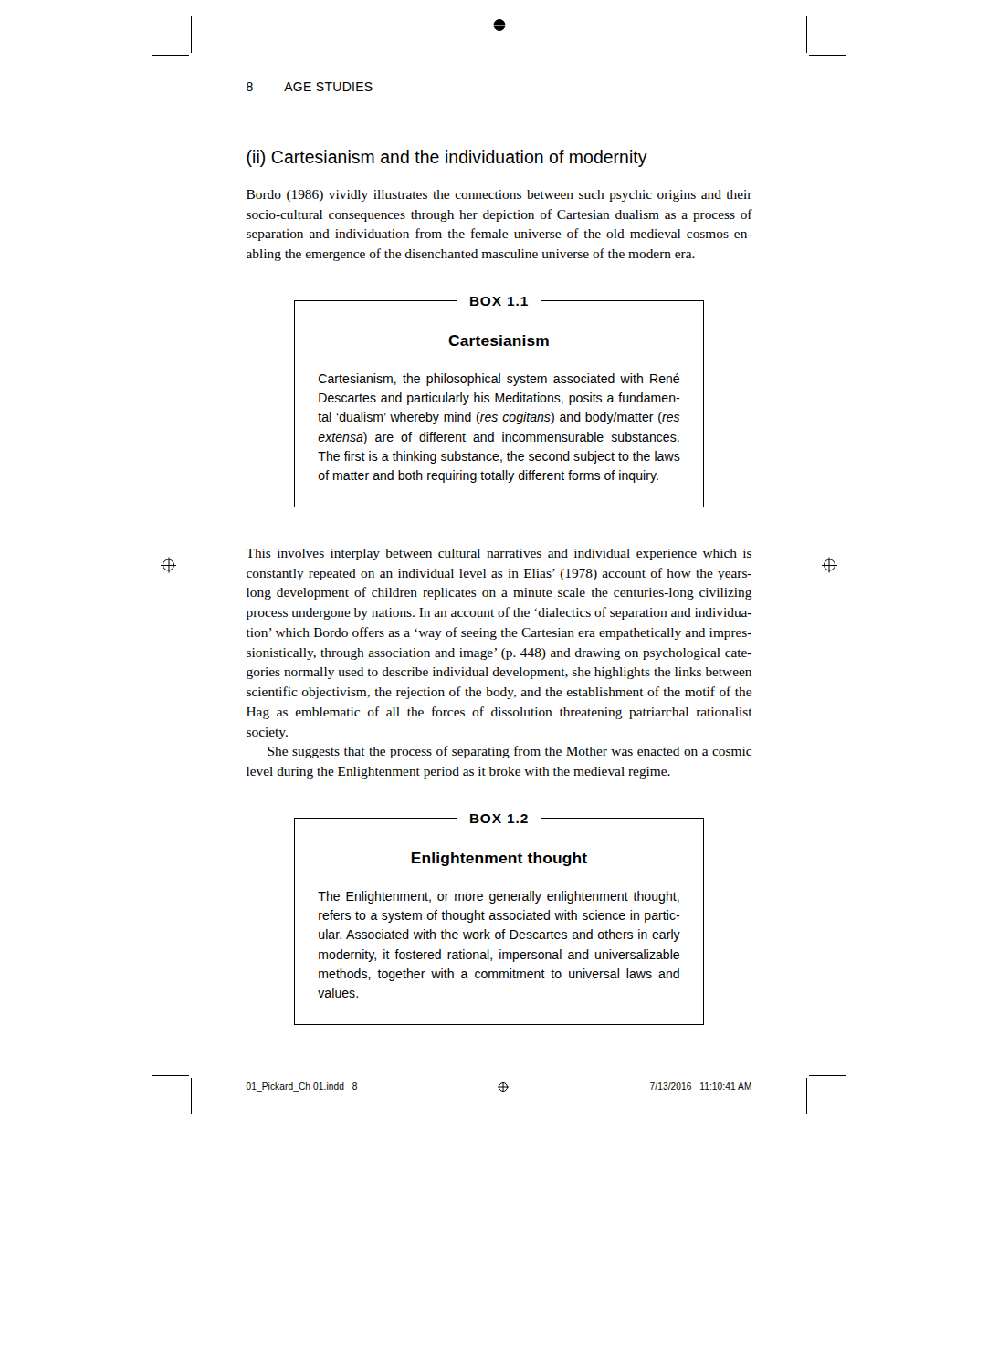8 Age Studies
(ii) Cartesianism and the individuation of modernity
Bordo (1986) vividly illustrates the connections between such psychic origins and their socio-cultural consequences through her depiction of Cartesian dualism as a process of separation and individuation from the female universe of the old medieval cosmos enabling the emergence of the disenchanted masculine universe of the modern era.
BOX 1.1
Cartesianism
Cartesianism, the philosophical system associated with René Descartes and particularly his Meditations, posits a fundamental ‘dualism’ whereby mind (res cogitans) and body/matter (res extensa) are of different and incommensurable substances. The first is a thinking substance, the second subject to the laws of matter and both requiring totally different forms of inquiry.
This involves interplay between cultural narratives and individual experience which is constantly repeated on an individual level as in Elias’ (1978) account of how the years-long development of children replicates on a minute scale the centuries-long civilizing process undergone by nations. In an account of the ‘dialectics of separation and individuation’ which Bordo offers as a ‘way of seeing the Cartesian era empathetically and impressionistically, through association and image’ (p. 448) and drawing on psychological categories normally used to describe individual development, she highlights the links between scientific objectivism, the rejection of the body, and the establishment of the motif of the Hag as emblematic of all the forces of dissolution threatening patriarchal rationalist society.
She suggests that the process of separating from the Mother was enacted on a cosmic level during the Enlightenment period as it broke with the medieval regime.
BOX 1.2
Enlightenment thought
The Enlightenment, or more generally enlightenment thought, refers to a system of thought associated with science in particular. Associated with the work of Descartes and others in early modernity, it fostered rational, impersonal and universalizable methods, together with a commitment to universal laws and values.
01_Pickard_Ch 01.indd 8 7/13/2016 11:10:41 AM